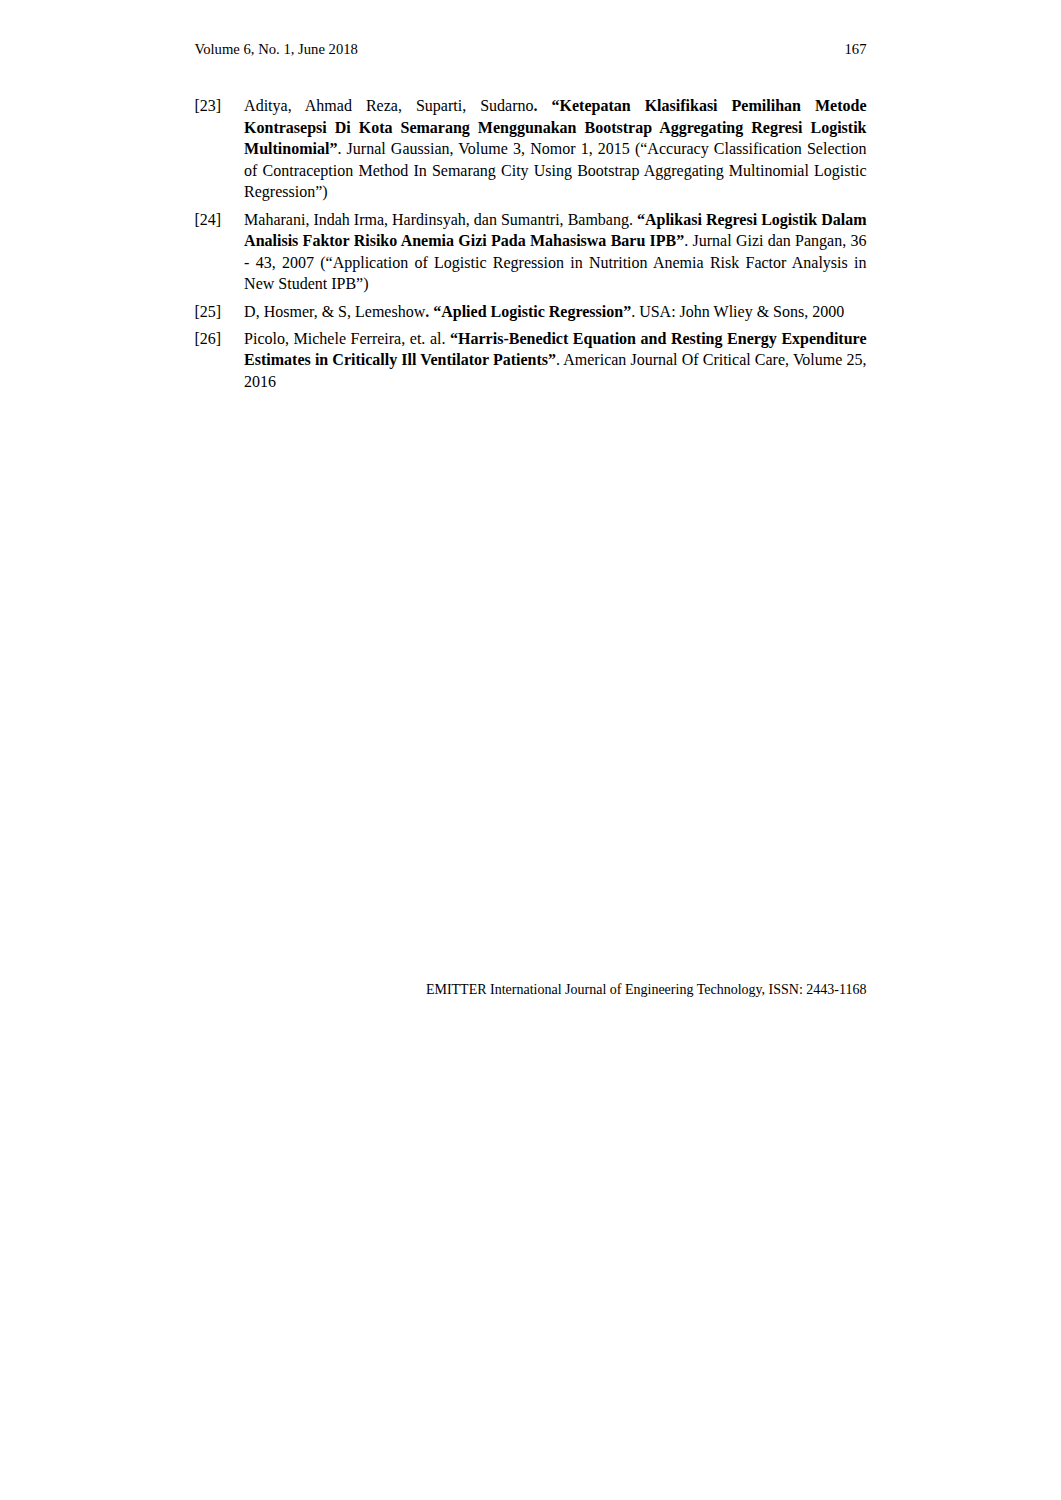Volume 6, No. 1, June 2018 167
[23] Aditya, Ahmad Reza, Suparti, Sudarno. “Ketepatan Klasifikasi Pemilihan Metode Kontrasepsi Di Kota Semarang Menggunakan Bootstrap Aggregating Regresi Logistik Multinomial”. Jurnal Gaussian, Volume 3, Nomor 1, 2015 (“Accuracy Classification Selection of Contraception Method In Semarang City Using Bootstrap Aggregating Multinomial Logistic Regression”)
[24] Maharani, Indah Irma, Hardinsyah, dan Sumantri, Bambang. “Aplikasi Regresi Logistik Dalam Analisis Faktor Risiko Anemia Gizi Pada Mahasiswa Baru IPB”. Jurnal Gizi dan Pangan, 36 - 43, 2007 (“Application of Logistic Regression in Nutrition Anemia Risk Factor Analysis in New Student IPB”)
[25] D, Hosmer, & S, Lemeshow. “Aplied Logistic Regression”. USA: John Wliey & Sons, 2000
[26] Picolo, Michele Ferreira, et. al. “Harris-Benedict Equation and Resting Energy Expenditure Estimates in Critically Ill Ventilator Patients”. American Journal Of Critical Care, Volume 25, 2016
EMITTER International Journal of Engineering Technology, ISSN: 2443-1168